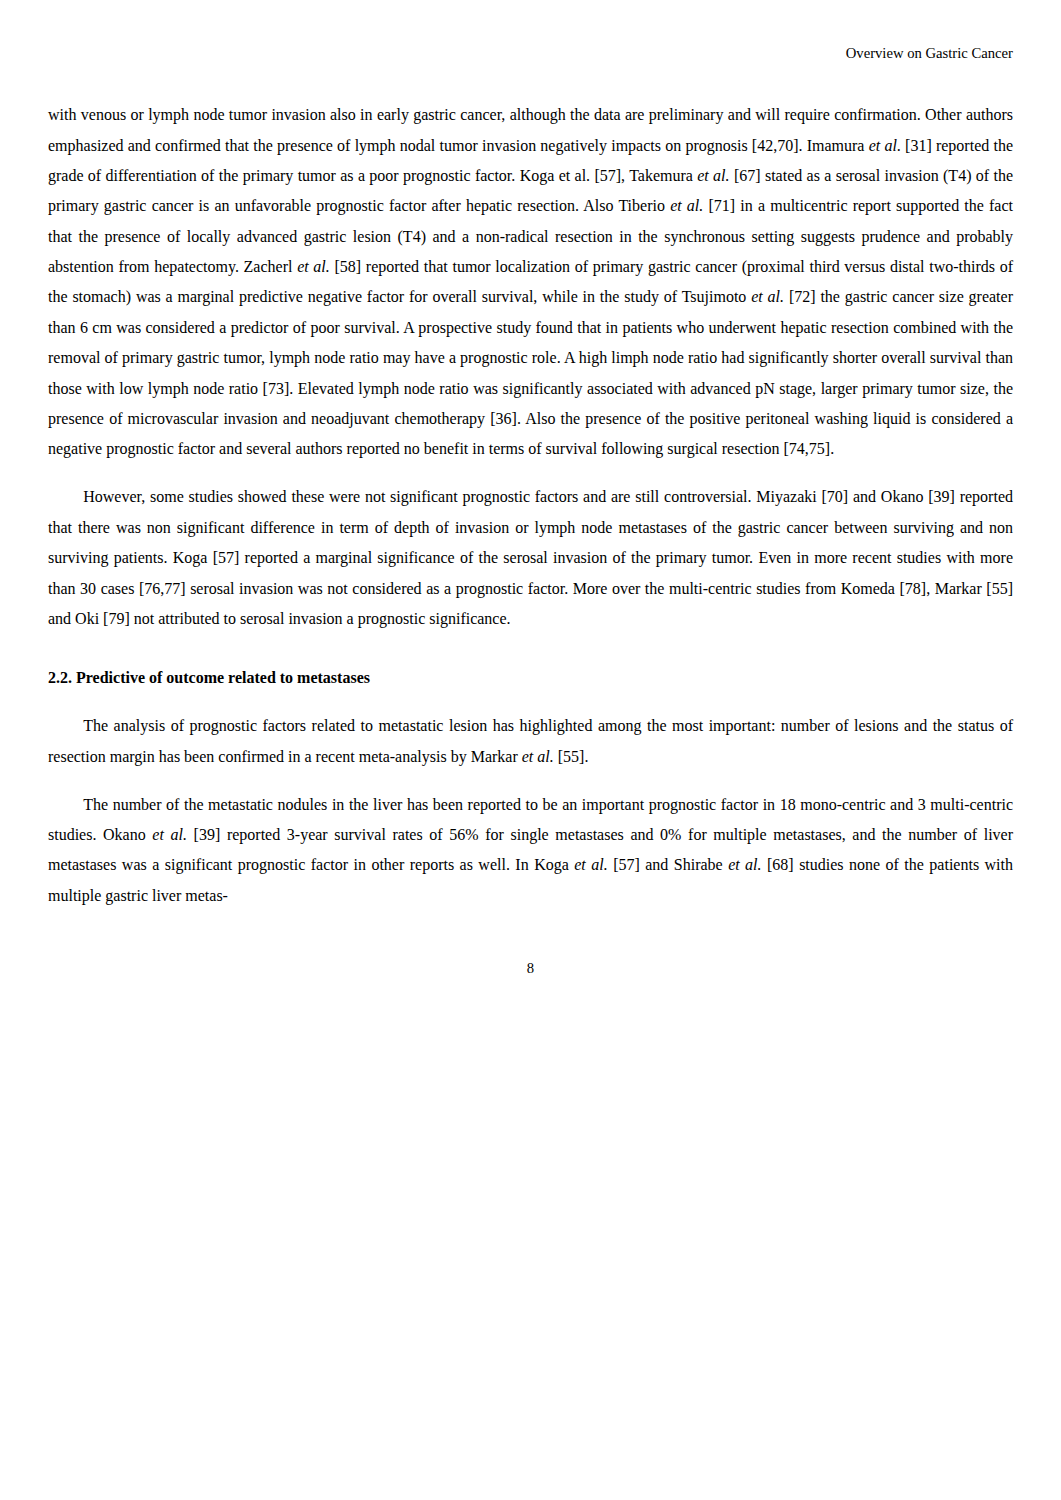Overview on Gastric Cancer
with venous or lymph node tumor invasion also in early gastric cancer, although the data are preliminary and will require confirmation. Other authors emphasized and confirmed that the presence of lymph nodal tumor invasion negatively impacts on prognosis [42,70]. Imamura et al. [31] reported the grade of differentiation of the primary tumor as a poor prognostic factor. Koga et al. [57], Takemura et al. [67] stated as a serosal invasion (T4) of the primary gastric cancer is an unfavorable prognostic factor after hepatic resection. Also Tiberio et al. [71] in a multicentric report supported the fact that the presence of locally advanced gastric lesion (T4) and a non-radical resection in the synchronous setting suggests prudence and probably abstention from hepatectomy. Zacherl et al. [58] reported that tumor localization of primary gastric cancer (proximal third versus distal two-thirds of the stomach) was a marginal predictive negative factor for overall survival, while in the study of Tsujimoto et al. [72] the gastric cancer size greater than 6 cm was considered a predictor of poor survival. A prospective study found that in patients who underwent hepatic resection combined with the removal of primary gastric tumor, lymph node ratio may have a prognostic role. A high limph node ratio had significantly shorter overall survival than those with low lymph node ratio [73]. Elevated lymph node ratio was significantly associated with advanced pN stage, larger primary tumor size, the presence of microvascular invasion and neoadjuvant chemotherapy [36]. Also the presence of the positive peritoneal washing liquid is considered a negative prognostic factor and several authors reported no benefit in terms of survival following surgical resection [74,75].
However, some studies showed these were not significant prognostic factors and are still controversial. Miyazaki [70] and Okano [39] reported that there was non significant difference in term of depth of invasion or lymph node metastases of the gastric cancer between surviving and non surviving patients. Koga [57] reported a marginal significance of the serosal invasion of the primary tumor. Even in more recent studies with more than 30 cases [76,77] serosal invasion was not considered as a prognostic factor. More over the multi-centric studies from Komeda [78], Markar [55] and Oki [79] not attributed to serosal invasion a prognostic significance.
2.2. Predictive of outcome related to metastases
The analysis of prognostic factors related to metastatic lesion has highlighted among the most important: number of lesions and the status of resection margin has been confirmed in a recent meta-analysis by Markar et al. [55].
The number of the metastatic nodules in the liver has been reported to be an important prognostic factor in 18 mono-centric and 3 multi-centric studies. Okano et al. [39] reported 3-year survival rates of 56% for single metastases and 0% for multiple metastases, and the number of liver metastases was a significant prognostic factor in other reports as well. In Koga et al. [57] and Shirabe et al. [68] studies none of the patients with multiple gastric liver metas-
8